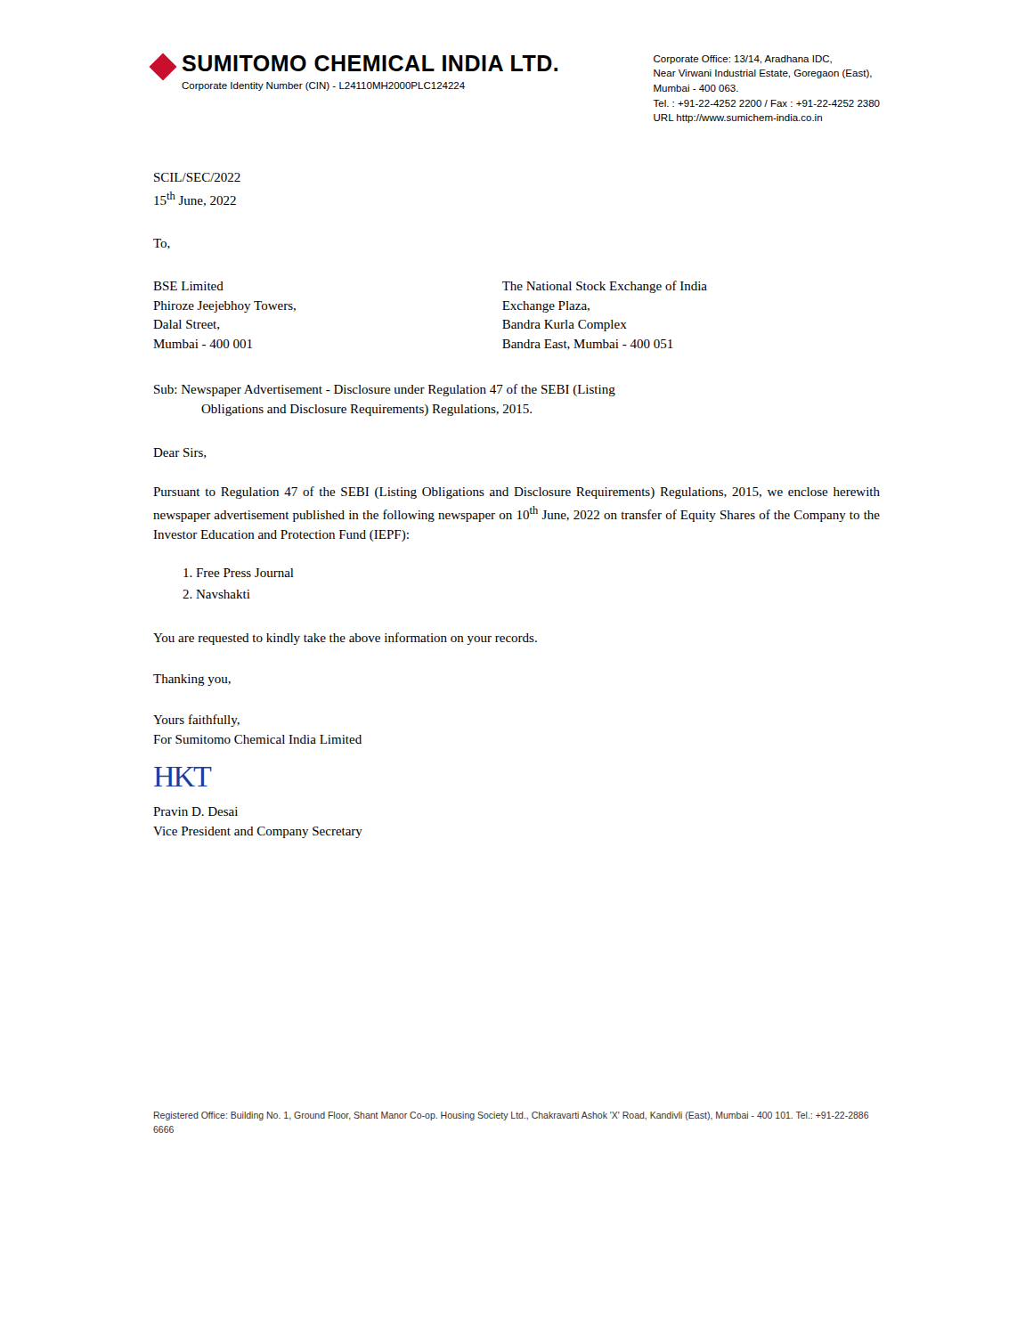SUMITOMO CHEMICAL INDIA LTD.
Corporate Identity Number (CIN) - L24110MH2000PLC124224
Corporate Office: 13/14, Aradhana IDC,
Near Virwani Industrial Estate, Goregaon (East),
Mumbai - 400 063.
Tel. : +91-22-4252 2200 / Fax : +91-22-4252 2380
URL http://www.sumichem-india.co.in
SCIL/SEC/2022
15th June, 2022
To,
| BSE Limited Phiroze Jeejebhoy Towers, Dalal Street, Mumbai - 400 001 | The National Stock Exchange of India Exchange Plaza, Bandra Kurla Complex Bandra East, Mumbai - 400 051 |
Sub: Newspaper Advertisement - Disclosure under Regulation 47 of the SEBI (Listing Obligations and Disclosure Requirements) Regulations, 2015.
Dear Sirs,
Pursuant to Regulation 47 of the SEBI (Listing Obligations and Disclosure Requirements) Regulations, 2015, we enclose herewith newspaper advertisement published in the following newspaper on 10th June, 2022 on transfer of Equity Shares of the Company to the Investor Education and Protection Fund (IEPF):
Free Press Journal
Navshakti
You are requested to kindly take the above information on your records.
Thanking you,
Yours faithfully,
For Sumitomo Chemical India Limited
HKT
Pravin D. Desai
Vice President and Company Secretary
Registered Office: Building No. 1, Ground Floor, Shant Manor Co-op. Housing Society Ltd., Chakravarti Ashok 'X' Road, Kandivli (East), Mumbai - 400 101. Tel.: +91-22-2886 6666